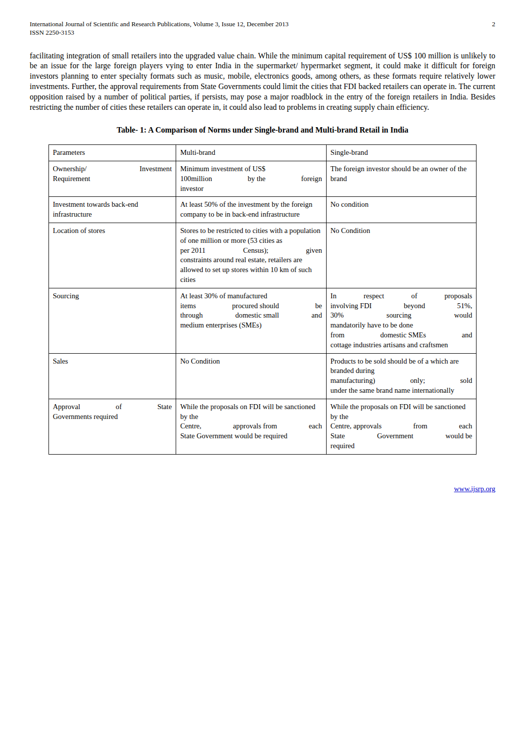International Journal of Scientific and Research Publications, Volume 3, Issue 12, December 2013
ISSN 2250-3153
2
facilitating integration of small retailers into the upgraded value chain. While the minimum capital requirement of US$ 100 million is unlikely to be an issue for the large foreign players vying to enter India in the supermarket/ hypermarket segment, it could make it difficult for foreign investors planning to enter specialty formats such as music, mobile, electronics goods, among others, as these formats require relatively lower investments. Further, the approval requirements from State Governments could limit the cities that FDI backed retailers can operate in. The current opposition raised by a number of political parties, if persists, may pose a major roadblock in the entry of the foreign retailers in India. Besides restricting the number of cities these retailers can operate in, it could also lead to problems in creating supply chain efficiency.
Table- 1: A Comparison of Norms under Single-brand and Multi-brand Retail in India
| Parameters | Multi-brand | Single-brand |
| Ownership/ Investment Requirement | Minimum investment of US$ 100million by the foreign investor | The foreign investor should be an owner of the brand |
| Investment towards back-end infrastructure | At least 50% of the investment by the foreign company to be in back-end infrastructure | No condition |
| Location of stores | Stores to be restricted to cities with a population of one million or more (53 cities as per 2011 Census); given constraints around real estate, retailers are allowed to set up stores within 10 km of such cities | No Condition |
| Sourcing | At least 30% of manufactured items procured should be through domestic small and medium enterprises (SMEs) | In respect of proposals involving FDI beyond 51%, 30% sourcing would mandatorily have to be done from domestic SMEs and cottage industries artisans and craftsmen |
| Sales | No Condition | Products to be sold should be of a which are branded during manufacturing) only; sold under the same brand name internationally |
| Approval of State Governments required | While the proposals on FDI will be sanctioned by the Centre, approvals from each State Government would be required | While the proposals on FDI will be sanctioned by the Centre, approvals from each State Government would be required |
www.ijsrp.org